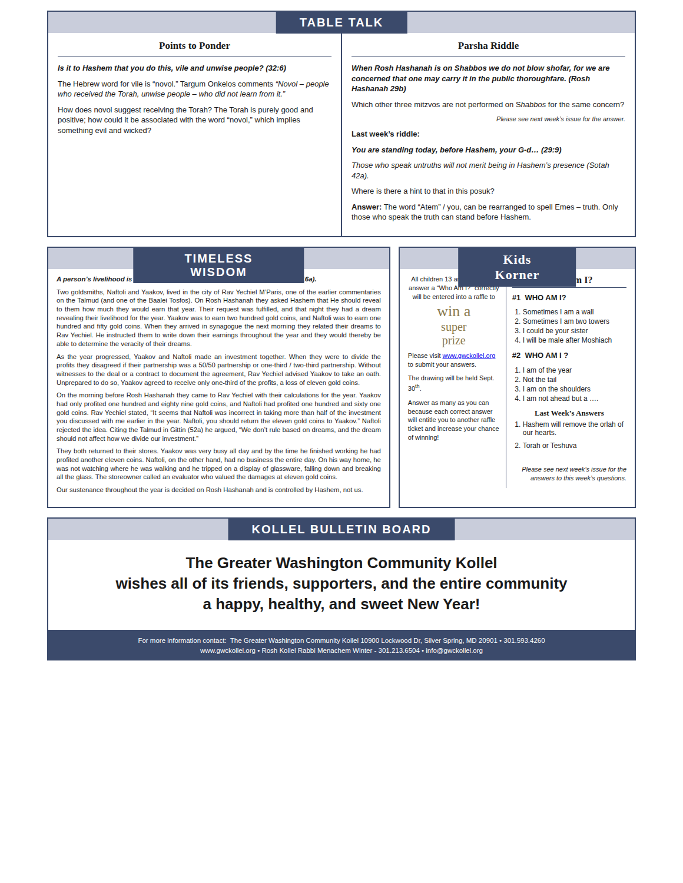Table Talk
Points to Ponder
Is it to Hashem that you do this, vile and unwise people? (32:6)
The Hebrew word for vile is “novol.” Targum Onkelos comments “Novol – people who received the Torah, unwise people – who did not learn from it.”
How does novol suggest receiving the Torah? The Torah is purely good and positive; how could it be associated with the word “novol,” which implies something evil and wicked?
Parsha Riddle
When Rosh Hashanah is on Shabbos we do not blow shofar, for we are concerned that one may carry it in the public thoroughfare. (Rosh Hashanah 29b)
Which other three mitzvos are not performed on Shabbos for the same concern?
Please see next week’s issue for the answer.
Last week’s riddle:
You are standing today, before Hashem, your G-d… (29:9)
Those who speak untruths will not merit being in Hashem’s presence (Sotah 42a).
Where is there a hint to that in this posuk?
Answer: The word “Atem” / you, can be rearranged to spell Emes – truth. Only those who speak the truth can stand before Hashem.
Timeless Wisdom
A person’s livelihood is set from Rosh Hashanah to Rosh Hashanah (Beitza 16a).
Two goldsmiths, Naftoli and Yaakov, lived in the city of Rav Yechiel M’Paris, one of the earlier commentaries on the Talmud (and one of the Baalei Tosfos). On Rosh Hashanah they asked Hashem that He should reveal to them how much they would earn that year. Their request was fulfilled, and that night they had a dream revealing their livelihood for the year. Yaakov was to earn two hundred gold coins, and Naftoli was to earn one hundred and fifty gold coins. When they arrived in synagogue the next morning they related their dreams to Rav Yechiel. He instructed them to write down their earnings throughout the year and they would thereby be able to determine the veracity of their dreams.
As the year progressed, Yaakov and Naftoli made an investment together. When they were to divide the profits they disagreed if their partnership was a 50/50 partnership or one-third / two-third partnership. Without witnesses to the deal or a contract to document the agreement, Rav Yechiel advised Yaakov to take an oath. Unprepared to do so, Yaakov agreed to receive only one-third of the profits, a loss of eleven gold coins.
On the morning before Rosh Hashanah they came to Rav Yechiel with their calculations for the year. Yaakov had only profited one hundred and eighty nine gold coins, and Naftoli had profited one hundred and sixty one gold coins. Rav Yechiel stated, “It seems that Naftoli was incorrect in taking more than half of the investment you discussed with me earlier in the year. Naftoli, you should return the eleven gold coins to Yaakov.” Naftoli rejected the idea. Citing the Talmud in Gittin (52a) he argued, “We don’t rule based on dreams, and the dream should not affect how we divide our investment.”
They both returned to their stores. Yaakov was very busy all day and by the time he finished working he had profited another eleven coins. Naftoli, on the other hand, had no business the entire day. On his way home, he was not watching where he was walking and he tripped on a display of glassware, falling down and breaking all the glass. The storeowner called an evaluator who valued the damages at eleven gold coins.
Our sustenance throughout the year is decided on Rosh Hashanah and is controlled by Hashem, not us.
Kids Korner
All children 13 and under who answer a “Who Am I?” correctly will be entered into a raffle to
win a super prize
Please visit www.gwckollel.org to submit your answers.
The drawing will be held Sept. 30th.
Answer as many as you can because each correct answer will entitle you to another raffle ticket and increase your chance of winning!
Who Am I?
#1 WHO AM I?
Sometimes I am a wall
Sometimes I am two towers
I could be your sister
I will be male after Moshiach
#2 WHO AM I ?
I am of the year
Not the tail
I am on the shoulders
I am not ahead but a ….
Last Week’s Answers
Hashem will remove the orlah of our hearts.
Torah or Teshuva
Please see next week’s issue for the answers to this week’s questions.
Kollel Bulletin Board
The Greater Washington Community Kollel
wishes all of its friends, supporters, and the entire community
a happy, healthy, and sweet New Year!
For more information contact: The Greater Washington Community Kollel 10900 Lockwood Dr, Silver Spring, MD 20901 • 301.593.4260
www.gwckollel.org • Rosh Kollel Rabbi Menachem Winter - 301.213.6504 • info@gwckollel.org